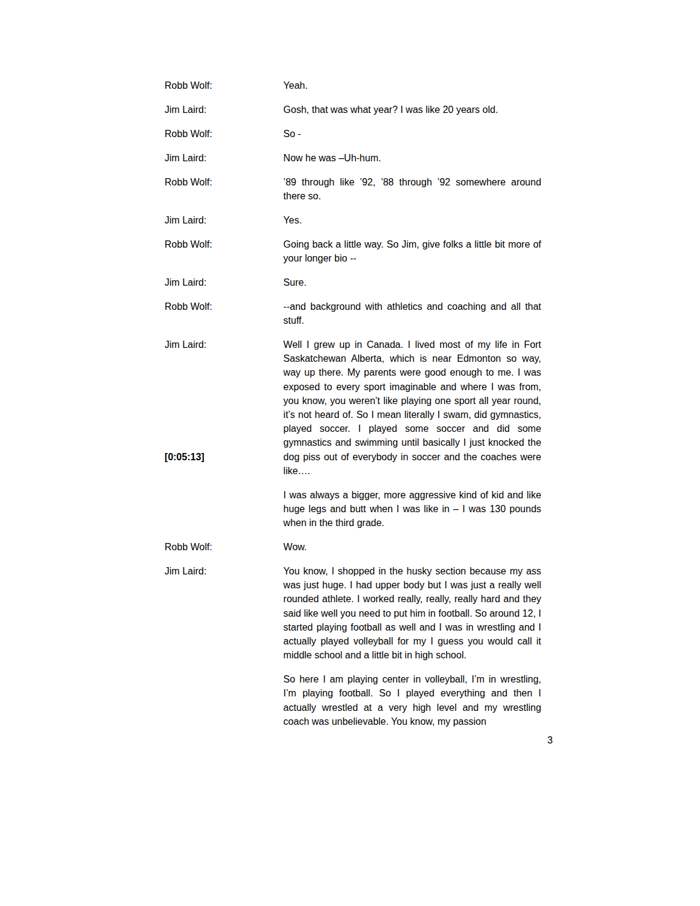| Robb Wolf: | Yeah. |
| Jim Laird: | Gosh, that was what year? I was like 20 years old. |
| Robb Wolf: | So - |
| Jim Laird: | Now he was –Uh-hum. |
| Robb Wolf: | ’89 through like ’92, ’88 through ’92 somewhere around there so. |
| Jim Laird: | Yes. |
| Robb Wolf: | Going back a little way. So Jim, give folks a little bit more of your longer bio -- |
| Jim Laird: | Sure. |
| Robb Wolf: | --and background with athletics and coaching and all that stuff. |
| Jim Laird: [0:05:13] | Well I grew up in Canada. I lived most of my life in Fort Saskatchewan Alberta, which is near Edmonton so way, way up there. My parents were good enough to me. I was exposed to every sport imaginable and where I was from, you know, you weren’t like playing one sport all year round, it’s not heard of. So I mean literally I swam, did gymnastics, played soccer. I played some soccer and did some gymnastics and swimming until basically I just knocked the dog piss out of everybody in soccer and the coaches were like…. I was always a bigger, more aggressive kind of kid and like huge legs and butt when I was like in – I was 130 pounds when in the third grade. |
| Robb Wolf: | Wow. |
| Jim Laird: | You know, I shopped in the husky section because my ass was just huge. I had upper body but I was just a really well rounded athlete. I worked really, really, really hard and they said like well you need to put him in football. So around 12, I started playing football as well and I was in wrestling and I actually played volleyball for my I guess you would call it middle school and a little bit in high school. So here I am playing center in volleyball, I’m in wrestling, I’m playing football. So I played everything and then I actually wrestled at a very high level and my wrestling coach was unbelievable. You know, my passion |
3